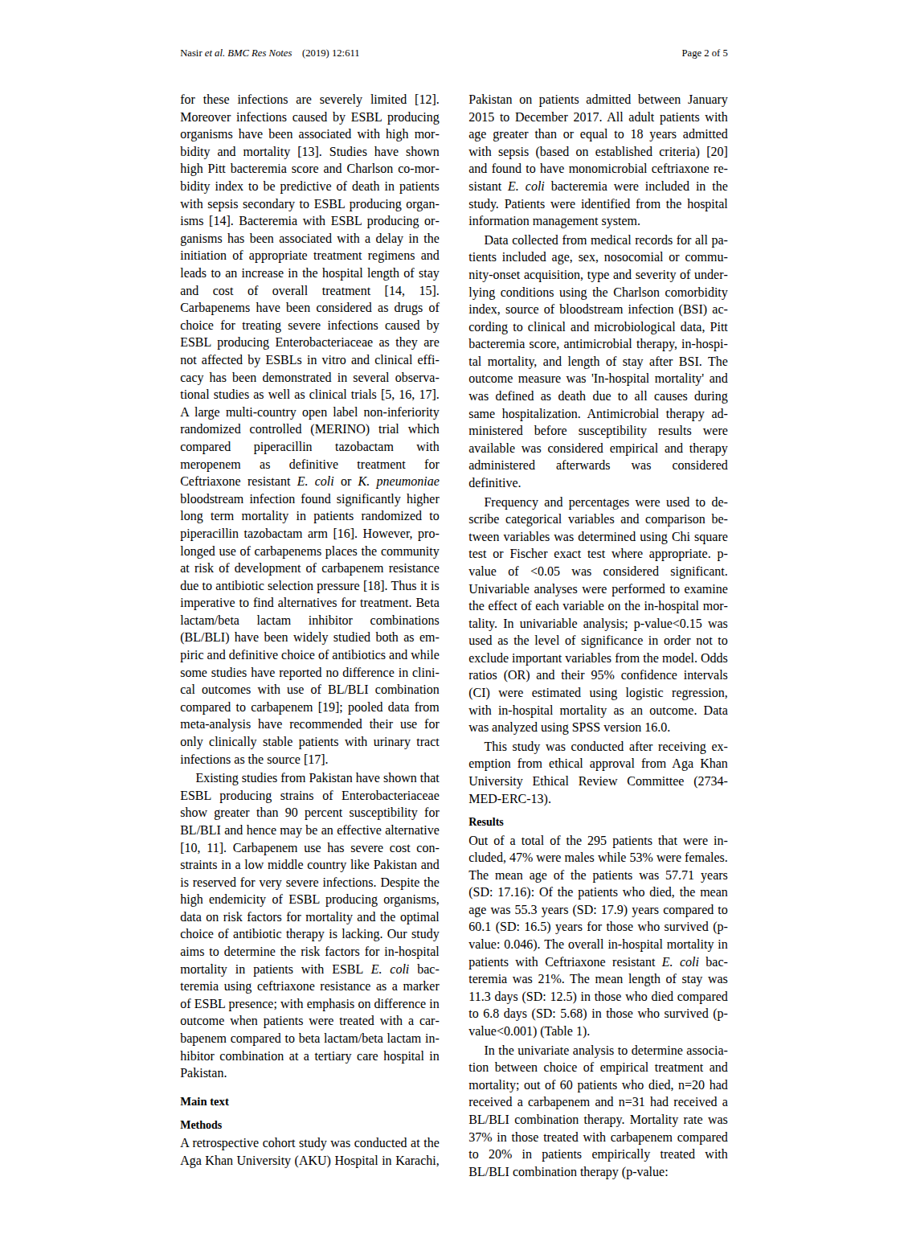Nasir et al. BMC Res Notes (2019) 12:611
Page 2 of 5
for these infections are severely limited [12]. Moreover infections caused by ESBL producing organisms have been associated with high morbidity and mortality [13]. Studies have shown high Pitt bacteremia score and Charlson co-morbidity index to be predictive of death in patients with sepsis secondary to ESBL producing organisms [14]. Bacteremia with ESBL producing organisms has been associated with a delay in the initiation of appropriate treatment regimens and leads to an increase in the hospital length of stay and cost of overall treatment [14, 15]. Carbapenems have been considered as drugs of choice for treating severe infections caused by ESBL producing Enterobacteriaceae as they are not affected by ESBLs in vitro and clinical efficacy has been demonstrated in several observational studies as well as clinical trials [5, 16, 17]. A large multi-country open label non-inferiority randomized controlled (MERINO) trial which compared piperacillin tazobactam with meropenem as definitive treatment for Ceftriaxone resistant E. coli or K. pneumoniae bloodstream infection found significantly higher long term mortality in patients randomized to piperacillin tazobactam arm [16]. However, prolonged use of carbapenems places the community at risk of development of carbapenem resistance due to antibiotic selection pressure [18]. Thus it is imperative to find alternatives for treatment. Beta lactam/beta lactam inhibitor combinations (BL/BLI) have been widely studied both as empiric and definitive choice of antibiotics and while some studies have reported no difference in clinical outcomes with use of BL/BLI combination compared to carbapenem [19]; pooled data from meta-analysis have recommended their use for only clinically stable patients with urinary tract infections as the source [17].
Existing studies from Pakistan have shown that ESBL producing strains of Enterobacteriaceae show greater than 90 percent susceptibility for BL/BLI and hence may be an effective alternative [10, 11]. Carbapenem use has severe cost constraints in a low middle country like Pakistan and is reserved for very severe infections. Despite the high endemicity of ESBL producing organisms, data on risk factors for mortality and the optimal choice of antibiotic therapy is lacking. Our study aims to determine the risk factors for in-hospital mortality in patients with ESBL E. coli bacteremia using ceftriaxone resistance as a marker of ESBL presence; with emphasis on difference in outcome when patients were treated with a carbapenem compared to beta lactam/beta lactam inhibitor combination at a tertiary care hospital in Pakistan.
Main text
Methods
A retrospective cohort study was conducted at the Aga Khan University (AKU) Hospital in Karachi, Pakistan on patients admitted between January 2015 to December 2017. All adult patients with age greater than or equal to 18 years admitted with sepsis (based on established criteria) [20] and found to have monomicrobial ceftriaxone resistant E. coli bacteremia were included in the study. Patients were identified from the hospital information management system.
Data collected from medical records for all patients included age, sex, nosocomial or community-onset acquisition, type and severity of underlying conditions using the Charlson comorbidity index, source of bloodstream infection (BSI) according to clinical and microbiological data, Pitt bacteremia score, antimicrobial therapy, in-hospital mortality, and length of stay after BSI. The outcome measure was 'In-hospital mortality' and was defined as death due to all causes during same hospitalization. Antimicrobial therapy administered before susceptibility results were available was considered empirical and therapy administered afterwards was considered definitive.
Frequency and percentages were used to describe categorical variables and comparison between variables was determined using Chi square test or Fischer exact test where appropriate. p-value of <0.05 was considered significant. Univariable analyses were performed to examine the effect of each variable on the in-hospital mortality. In univariable analysis; p-value<0.15 was used as the level of significance in order not to exclude important variables from the model. Odds ratios (OR) and their 95% confidence intervals (CI) were estimated using logistic regression, with in-hospital mortality as an outcome. Data was analyzed using SPSS version 16.0.
This study was conducted after receiving exemption from ethical approval from Aga Khan University Ethical Review Committee (2734-MED-ERC-13).
Results
Out of a total of the 295 patients that were included, 47% were males while 53% were females. The mean age of the patients was 57.71 years (SD: 17.16): Of the patients who died, the mean age was 55.3 years (SD: 17.9) years compared to 60.1 (SD: 16.5) years for those who survived (p-value: 0.046). The overall in-hospital mortality in patients with Ceftriaxone resistant E. coli bacteremia was 21%. The mean length of stay was 11.3 days (SD: 12.5) in those who died compared to 6.8 days (SD: 5.68) in those who survived (p-value<0.001) (Table 1).
In the univariate analysis to determine association between choice of empirical treatment and mortality; out of 60 patients who died, n=20 had received a carbapenem and n=31 had received a BL/BLI combination therapy. Mortality rate was 37% in those treated with carbapenem compared to 20% in patients empirically treated with BL/BLI combination therapy (p-value: